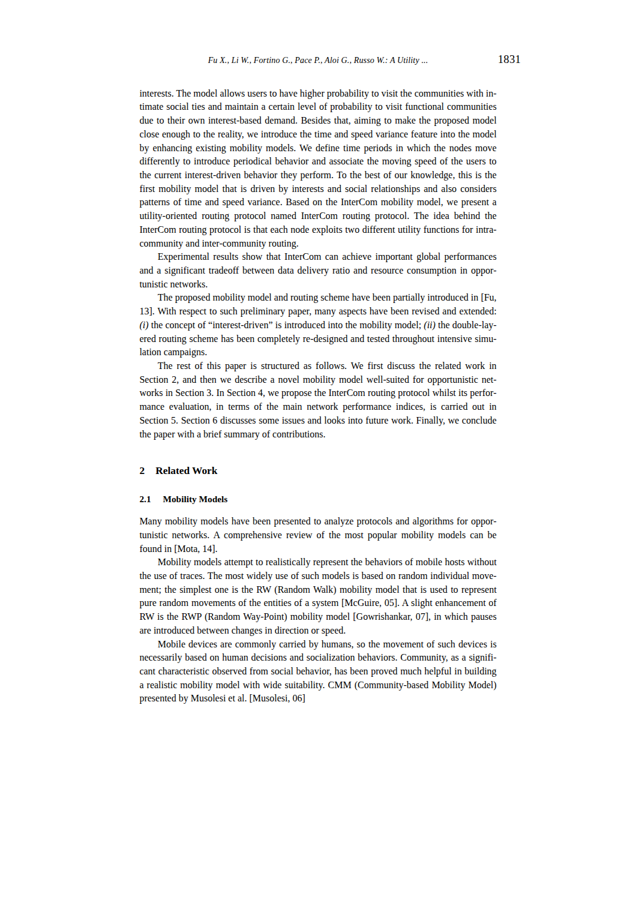Fu X., Li W., Fortino G., Pace P., Aloi G., Russo W.: A Utility ... 1831
interests. The model allows users to have higher probability to visit the communities with intimate social ties and maintain a certain level of probability to visit functional communities due to their own interest-based demand. Besides that, aiming to make the proposed model close enough to the reality, we introduce the time and speed variance feature into the model by enhancing existing mobility models. We define time periods in which the nodes move differently to introduce periodical behavior and associate the moving speed of the users to the current interest-driven behavior they perform. To the best of our knowledge, this is the first mobility model that is driven by interests and social relationships and also considers patterns of time and speed variance. Based on the InterCom mobility model, we present a utility-oriented routing protocol named InterCom routing protocol. The idea behind the InterCom routing protocol is that each node exploits two different utility functions for intra-community and inter-community routing.
Experimental results show that InterCom can achieve important global performances and a significant tradeoff between data delivery ratio and resource consumption in opportunistic networks.
The proposed mobility model and routing scheme have been partially introduced in [Fu, 13]. With respect to such preliminary paper, many aspects have been revised and extended: (i) the concept of “interest-driven” is introduced into the mobility model; (ii) the double-layered routing scheme has been completely re-designed and tested throughout intensive simulation campaigns.
The rest of this paper is structured as follows. We first discuss the related work in Section 2, and then we describe a novel mobility model well-suited for opportunistic networks in Section 3. In Section 4, we propose the InterCom routing protocol whilst its performance evaluation, in terms of the main network performance indices, is carried out in Section 5. Section 6 discusses some issues and looks into future work. Finally, we conclude the paper with a brief summary of contributions.
2 Related Work
2.1 Mobility Models
Many mobility models have been presented to analyze protocols and algorithms for opportunistic networks. A comprehensive review of the most popular mobility models can be found in [Mota, 14].
Mobility models attempt to realistically represent the behaviors of mobile hosts without the use of traces. The most widely use of such models is based on random individual movement; the simplest one is the RW (Random Walk) mobility model that is used to represent pure random movements of the entities of a system [McGuire, 05]. A slight enhancement of RW is the RWP (Random Way-Point) mobility model [Gowrishankar, 07], in which pauses are introduced between changes in direction or speed.
Mobile devices are commonly carried by humans, so the movement of such devices is necessarily based on human decisions and socialization behaviors. Community, as a significant characteristic observed from social behavior, has been proved much helpful in building a realistic mobility model with wide suitability. CMM (Community-based Mobility Model) presented by Musolesi et al. [Musolesi, 06]